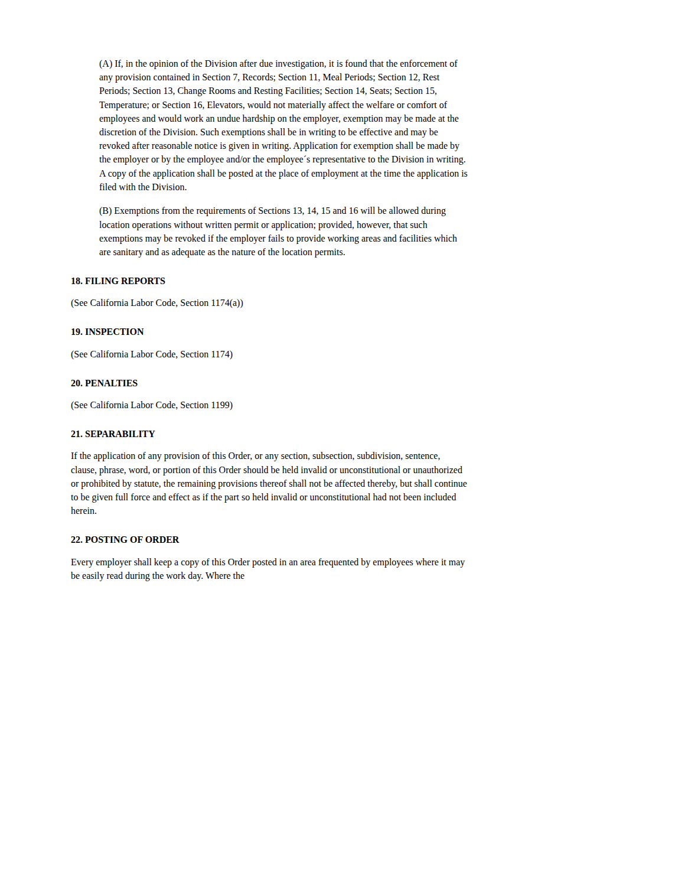(A) If, in the opinion of the Division after due investigation, it is found that the enforcement of any provision contained in Section 7, Records; Section 11, Meal Periods; Section 12, Rest Periods; Section 13, Change Rooms and Resting Facilities; Section 14, Seats; Section 15, Temperature; or Section 16, Elevators, would not materially affect the welfare or comfort of employees and would work an undue hardship on the employer, exemption may be made at the discretion of the Division. Such exemptions shall be in writing to be effective and may be revoked after reasonable notice is given in writing. Application for exemption shall be made by the employer or by the employee and/or the employee´s representative to the Division in writing. A copy of the application shall be posted at the place of employment at the time the application is filed with the Division.
(B) Exemptions from the requirements of Sections 13, 14, 15 and 16 will be allowed during location operations without written permit or application; provided, however, that such exemptions may be revoked if the employer fails to provide working areas and facilities which are sanitary and as adequate as the nature of the location permits.
18. FILING REPORTS
(See California Labor Code, Section 1174(a))
19. INSPECTION
(See California Labor Code, Section 1174)
20. PENALTIES
(See California Labor Code, Section 1199)
21. SEPARABILITY
If the application of any provision of this Order, or any section, subsection, subdivision, sentence, clause, phrase, word, or portion of this Order should be held invalid or unconstitutional or unauthorized or prohibited by statute, the remaining provisions thereof shall not be affected thereby, but shall continue to be given full force and effect as if the part so held invalid or unconstitutional had not been included herein.
22. POSTING OF ORDER
Every employer shall keep a copy of this Order posted in an area frequented by employees where it may be easily read during the work day. Where the